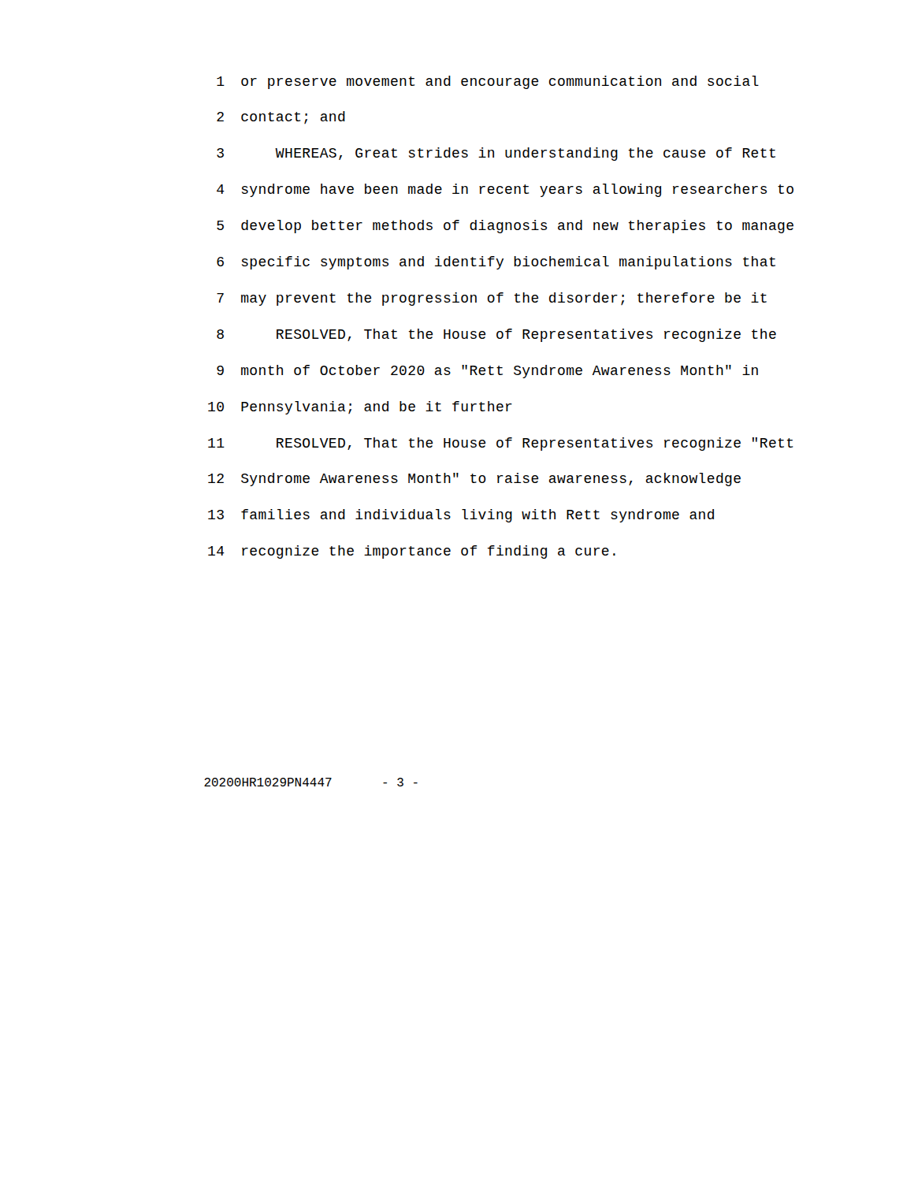1 or preserve movement and encourage communication and social
2 contact; and
3 WHEREAS, Great strides in understanding the cause of Rett
4 syndrome have been made in recent years allowing researchers to
5 develop better methods of diagnosis and new therapies to manage
6 specific symptoms and identify biochemical manipulations that
7 may prevent the progression of the disorder; therefore be it
8 RESOLVED, That the House of Representatives recognize the
9 month of October 2020 as "Rett Syndrome Awareness Month" in
10 Pennsylvania; and be it further
11 RESOLVED, That the House of Representatives recognize "Rett
12 Syndrome Awareness Month" to raise awareness, acknowledge
13 families and individuals living with Rett syndrome and
14 recognize the importance of finding a cure.
20200HR1029PN4447 - 3 -